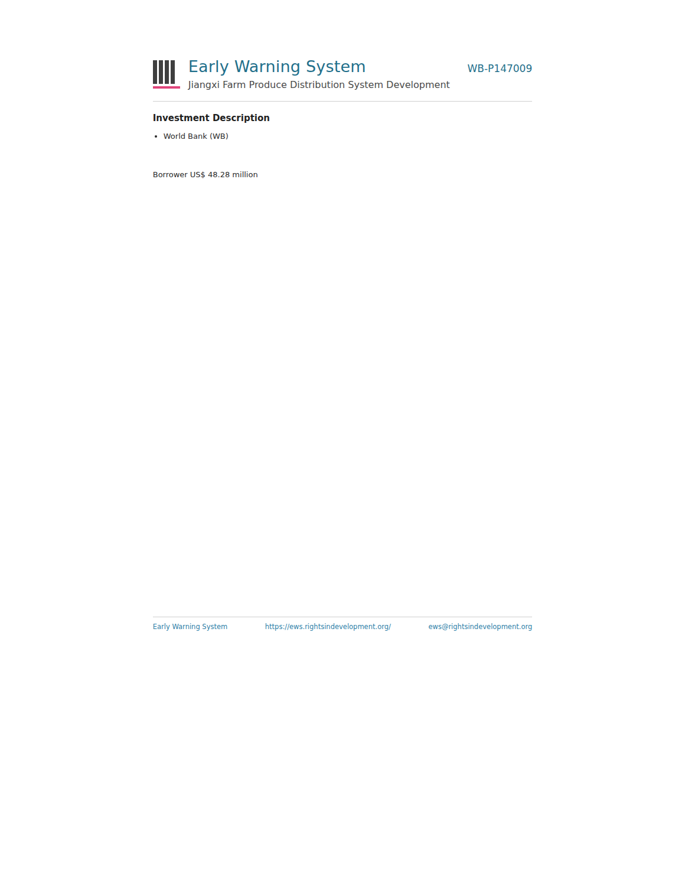Early Warning System
Jiangxi Farm Produce Distribution System Development
WB-P147009
Investment Description
World Bank (WB)
Borrower US$ 48.28 million
Early Warning System
https://ews.rightsindevelopment.org/
ews@rightsindevelopment.org